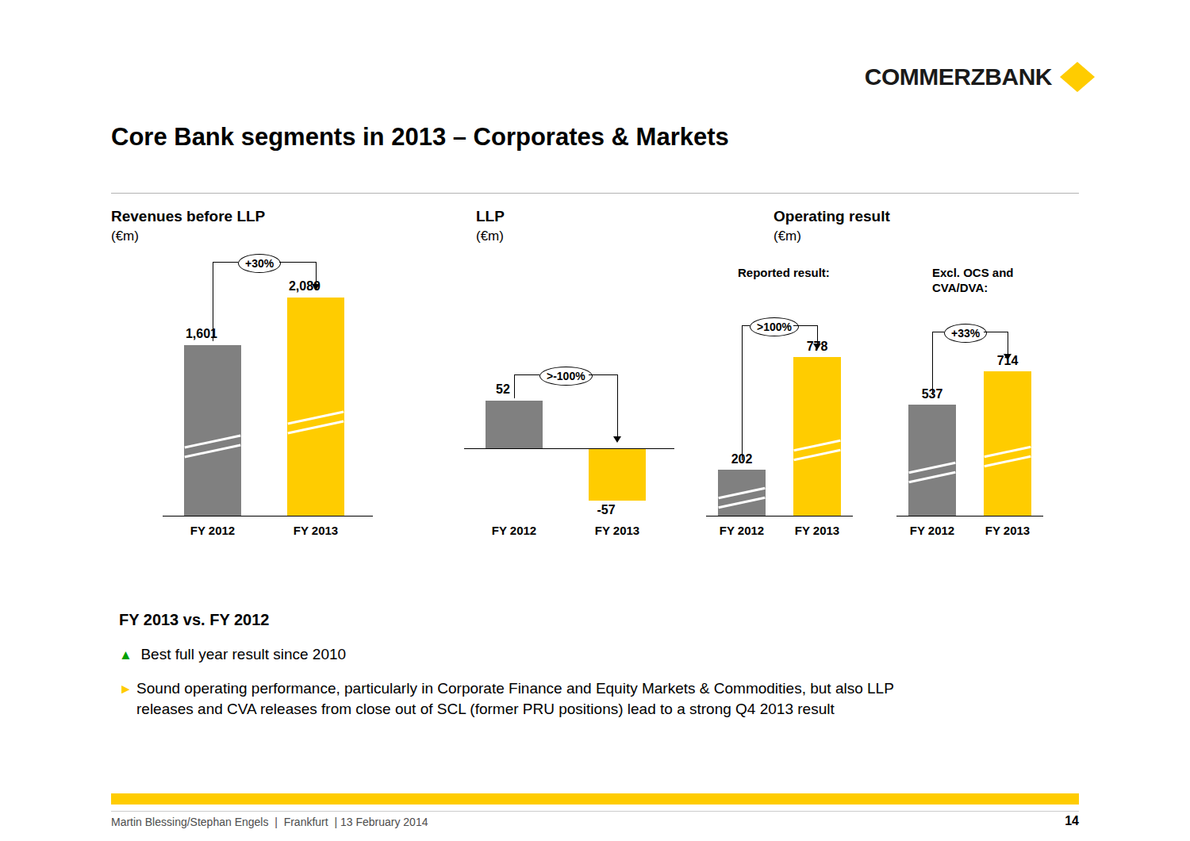COMMERZBANK
Core Bank segments in 2013 – Corporates & Markets
Revenues before LLP
(€m)
1,601
2,080
FY 2012
FY 2013
+30%
LLP
(€m)
52
-57
FY 2012
FY 2013
>-100%
Operating result
(€m)
Reported result:
Excl. OCS and
CVA/DVA:
202
778
FY 2012
FY 2013
>100%
537
714
FY 2012
FY 2013
+33%
FY 2013 vs. FY 2012
▲ Best full year result since 2010
► Sound operating performance, particularly in Corporate Finance and Equity Markets & Commodities, but also LLP releases and CVA releases from close out of SCL (former PRU positions) lead to a strong Q4 2013 result
Martin Blessing/Stephan Engels | Frankfurt | 13 February 2014
14